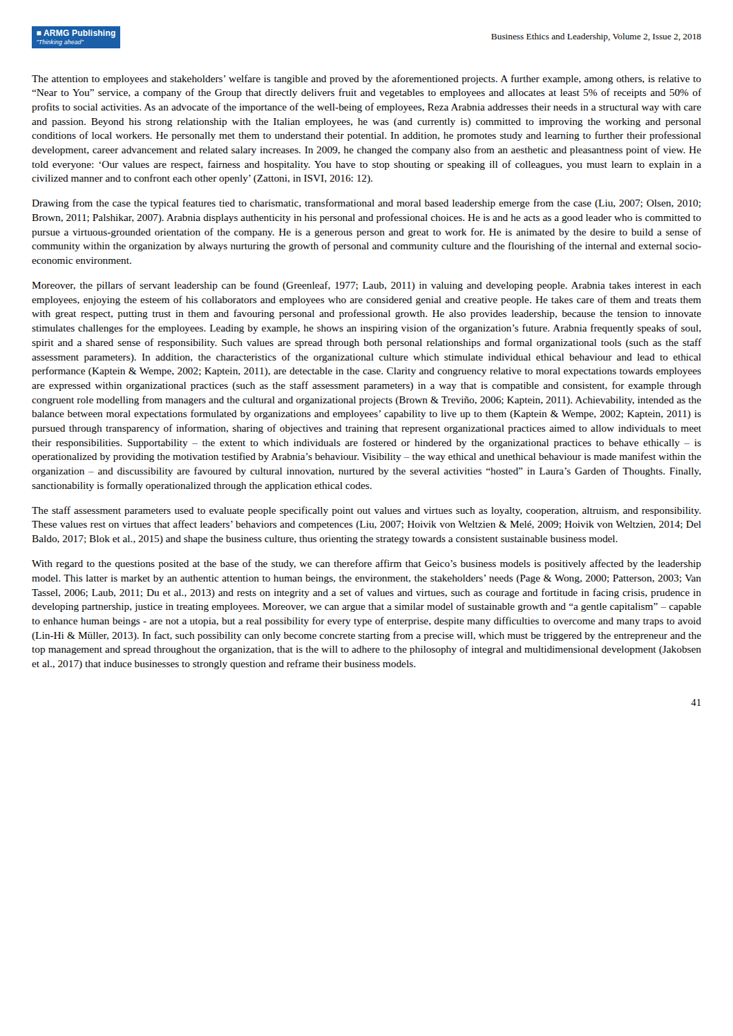■ ARMG Publishing "Thinking ahead"
Business Ethics and Leadership, Volume 2, Issue 2, 2018
The attention to employees and stakeholders’ welfare is tangible and proved by the aforementioned projects. A further example, among others, is relative to “Near to You” service, a company of the Group that directly delivers fruit and vegetables to employees and allocates at least 5% of receipts and 50% of profits to social activities. As an advocate of the importance of the well-being of employees, Reza Arabnia addresses their needs in a structural way with care and passion. Beyond his strong relationship with the Italian employees, he was (and currently is) committed to improving the working and personal conditions of local workers. He personally met them to understand their potential. In addition, he promotes study and learning to further their professional development, career advancement and related salary increases. In 2009, he changed the company also from an aesthetic and pleasantness point of view. He told everyone: ‘Our values are respect, fairness and hospitality. You have to stop shouting or speaking ill of colleagues, you must learn to explain in a civilized manner and to confront each other openly’ (Zattoni, in ISVI, 2016: 12).
Drawing from the case the typical features tied to charismatic, transformational and moral based leadership emerge from the case (Liu, 2007; Olsen, 2010; Brown, 2011; Palshikar, 2007). Arabnia displays authenticity in his personal and professional choices. He is and he acts as a good leader who is committed to pursue a virtuous-grounded orientation of the company. He is a generous person and great to work for. He is animated by the desire to build a sense of community within the organization by always nurturing the growth of personal and community culture and the flourishing of the internal and external socio-economic environment.
Moreover, the pillars of servant leadership can be found (Greenleaf, 1977; Laub, 2011) in valuing and developing people. Arabnia takes interest in each employees, enjoying the esteem of his collaborators and employees who are considered genial and creative people. He takes care of them and treats them with great respect, putting trust in them and favouring personal and professional growth. He also provides leadership, because the tension to innovate stimulates challenges for the employees. Leading by example, he shows an inspiring vision of the organization’s future. Arabnia frequently speaks of soul, spirit and a shared sense of responsibility. Such values are spread through both personal relationships and formal organizational tools (such as the staff assessment parameters). In addition, the characteristics of the organizational culture which stimulate individual ethical behaviour and lead to ethical performance (Kaptein & Wempe, 2002; Kaptein, 2011), are detectable in the case. Clarity and congruency relative to moral expectations towards employees are expressed within organizational practices (such as the staff assessment parameters) in a way that is compatible and consistent, for example through congruent role modelling from managers and the cultural and organizational projects (Brown & Treviño, 2006; Kaptein, 2011). Achievability, intended as the balance between moral expectations formulated by organizations and employees’ capability to live up to them (Kaptein & Wempe, 2002; Kaptein, 2011) is pursued through transparency of information, sharing of objectives and training that represent organizational practices aimed to allow individuals to meet their responsibilities. Supportability – the extent to which individuals are fostered or hindered by the organizational practices to behave ethically – is operationalized by providing the motivation testified by Arabnia’s behaviour. Visibility – the way ethical and unethical behaviour is made manifest within the organization – and discussibility are favoured by cultural innovation, nurtured by the several activities “hosted” in Laura’s Garden of Thoughts. Finally, sanctionability is formally operationalized through the application ethical codes.
The staff assessment parameters used to evaluate people specifically point out values and virtues such as loyalty, cooperation, altruism, and responsibility. These values rest on virtues that affect leaders’ behaviors and competences (Liu, 2007; Hoivik von Weltzien & Melé, 2009; Hoivik von Weltzien, 2014; Del Baldo, 2017; Blok et al., 2015) and shape the business culture, thus orienting the strategy towards a consistent sustainable business model.
With regard to the questions posited at the base of the study, we can therefore affirm that Geico’s business models is positively affected by the leadership model. This latter is market by an authentic attention to human beings, the environment, the stakeholders’ needs (Page & Wong, 2000; Patterson, 2003; Van Tassel, 2006; Laub, 2011; Du et al., 2013) and rests on integrity and a set of values and virtues, such as courage and fortitude in facing crisis, prudence in developing partnership, justice in treating employees. Moreover, we can argue that a similar model of sustainable growth and “a gentle capitalism” – capable to enhance human beings - are not a utopia, but a real possibility for every type of enterprise, despite many difficulties to overcome and many traps to avoid (Lin-Hi & Müller, 2013). In fact, such possibility can only become concrete starting from a precise will, which must be triggered by the entrepreneur and the top management and spread throughout the organization, that is the will to adhere to the philosophy of integral and multidimensional development (Jakobsen et al., 2017) that induce businesses to strongly question and reframe their business models.
41